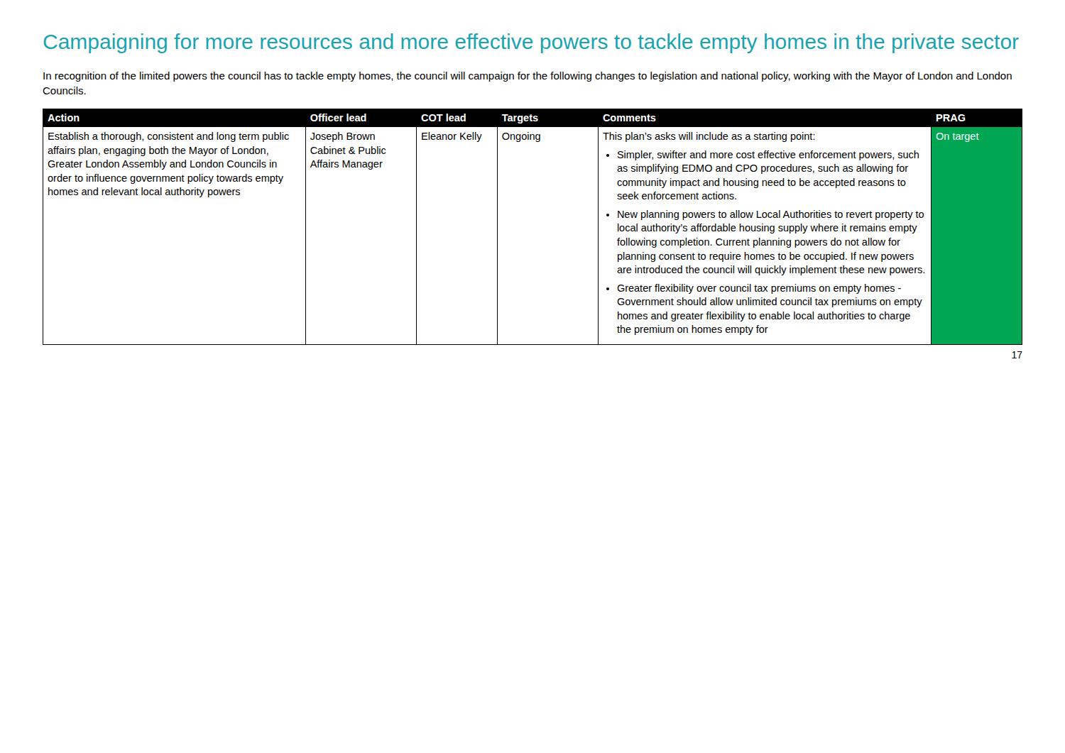Campaigning for more resources and more effective powers to tackle empty homes in the private sector
In recognition of the limited powers the council has to tackle empty homes, the council will campaign for the following changes to legislation and national policy, working with the Mayor of London and London Councils.
| Action | Officer lead | COT lead | Targets | Comments | PRAG |
| --- | --- | --- | --- | --- | --- |
| Establish a thorough, consistent and long term public affairs plan, engaging both the Mayor of London, Greater London Assembly and London Councils in order to influence government policy towards empty homes and relevant local authority powers | Joseph Brown Cabinet & Public Affairs Manager | Eleanor Kelly | Ongoing | This plan’s asks will include as a starting point: Simpler, swifter and more cost effective enforcement powers, such as simplifying EDMO and CPO procedures, such as allowing for community impact and housing need to be accepted reasons to seek enforcement actions. New planning powers to allow Local Authorities to revert property to local authority’s affordable housing supply where it remains empty following completion. Current planning powers do not allow for planning consent to require homes to be occupied. If new powers are introduced the council will quickly implement these new powers. Greater flexibility over council tax premiums on empty homes - Government should allow unlimited council tax premiums on empty homes and greater flexibility to enable local authorities to charge the premium on homes empty for | On target |
17